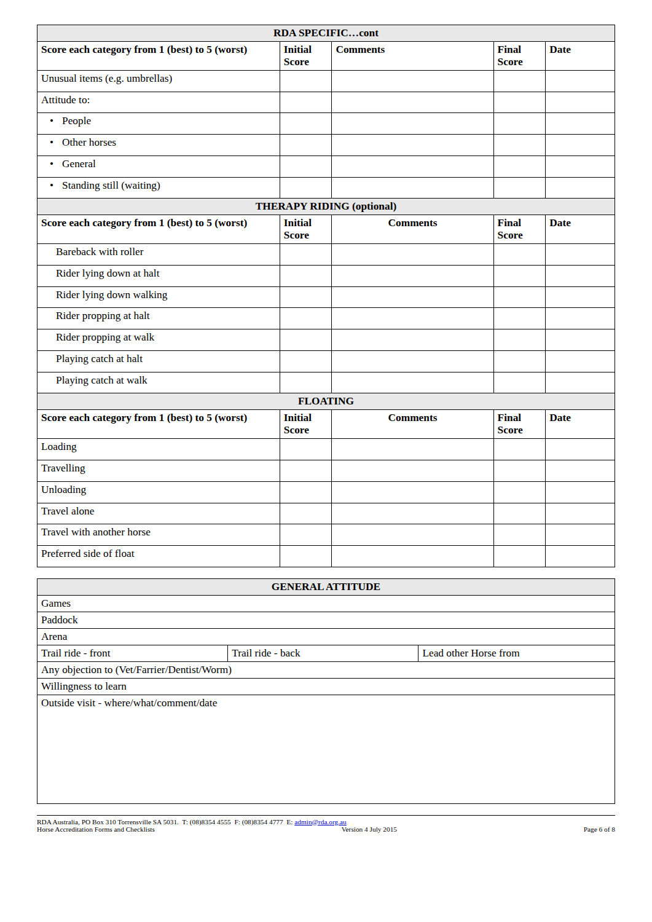| RDA SPECIFIC…cont |
| Score each category from 1 (best) to 5 (worst) | Initial Score | Comments | Final Score | Date |
| Unusual items (e.g. umbrellas) | | | | |
| Attitude to: | | | | |
| People | | | | |
| Other horses | | | | |
| General | | | | |
| Standing still (waiting) | | | | |
| THERAPY RIDING (optional) |
| Score each category from 1 (best) to 5 (worst) | Initial Score | Comments | Final Score | Date |
| Bareback with roller | | | | |
| Rider lying down at halt | | | | |
| Rider lying down walking | | | | |
| Rider propping at halt | | | | |
| Rider propping at walk | | | | |
| Playing catch at halt | | | | |
| Playing catch at walk | | | | |
| FLOATING |
| Score each category from 1 (best) to 5 (worst) | Initial Score | Comments | Final Score | Date |
| Loading | | | | |
| Travelling | | | | |
| Unloading | | | | |
| Travel alone | | | | |
| Travel with another horse | | | | |
| Preferred side of float | | | | |
| GENERAL ATTITUDE |
| Games |
| Paddock |
| Arena |
| Trail ride - front | Trail ride - back | Lead other Horse from |
| Any objection to (Vet/Farrier/Dentist/Worm) |
| Willingness to learn |
| Outside visit - where/what/comment/date |
RDA Australia, PO Box 310 Torrensville SA 5031. T: (08)8354 4555 F: (08)8354 4777 E: admin@rda.org.au
Horse Accreditation Forms and Checklists Version 4 July 2015 Page 6 of 8